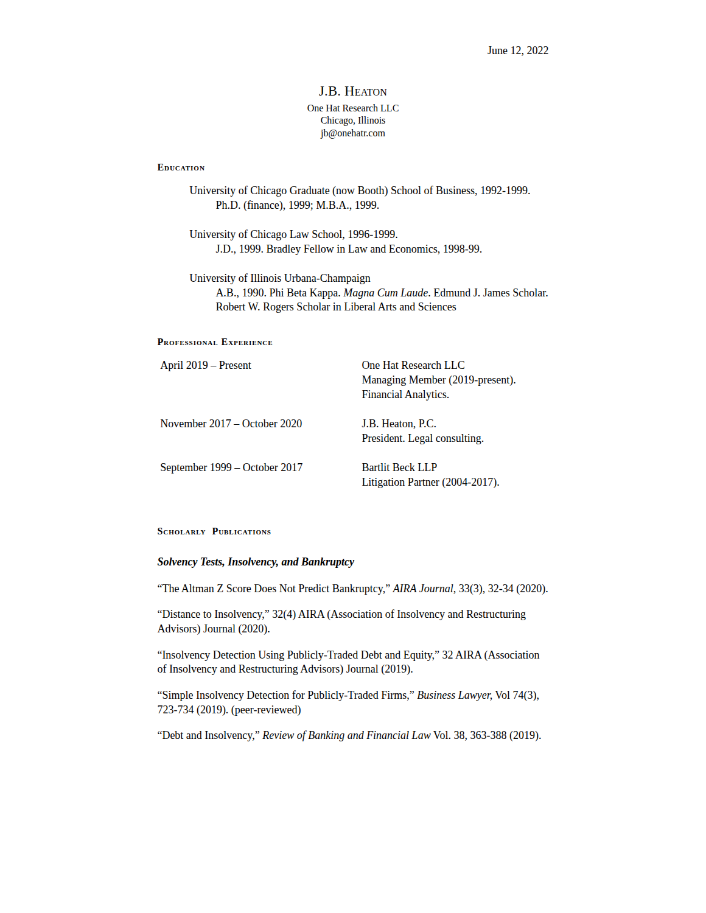June 12, 2022
J.B. Heaton
One Hat Research LLC
Chicago, Illinois
jb@onehatr.com
Education
University of Chicago Graduate (now Booth) School of Business, 1992-1999.
Ph.D. (finance), 1999; M.B.A., 1999.
University of Chicago Law School, 1996-1999.
J.D., 1999. Bradley Fellow in Law and Economics, 1998-99.
University of Illinois Urbana-Champaign
A.B., 1990. Phi Beta Kappa. Magna Cum Laude. Edmund J. James Scholar. Robert W. Rogers Scholar in Liberal Arts and Sciences
Professional Experience
| April 2019 – Present | One Hat Research LLC Managing Member (2019-present). Financial Analytics. |
| November 2017 – October 2020 | J.B. Heaton, P.C. President. Legal consulting. |
| September 1999 – October 2017 | Bartlit Beck LLP Litigation Partner (2004-2017). |
Scholarly Publications
Solvency Tests, Insolvency, and Bankruptcy
“The Altman Z Score Does Not Predict Bankruptcy,” AIRA Journal, 33(3), 32-34 (2020).
“Distance to Insolvency,” 32(4) AIRA (Association of Insolvency and Restructuring Advisors) Journal (2020).
“Insolvency Detection Using Publicly-Traded Debt and Equity,” 32 AIRA (Association of Insolvency and Restructuring Advisors) Journal (2019).
“Simple Insolvency Detection for Publicly-Traded Firms,” Business Lawyer, Vol 74(3), 723-734 (2019). (peer-reviewed)
“Debt and Insolvency,” Review of Banking and Financial Law Vol. 38, 363-388 (2019).